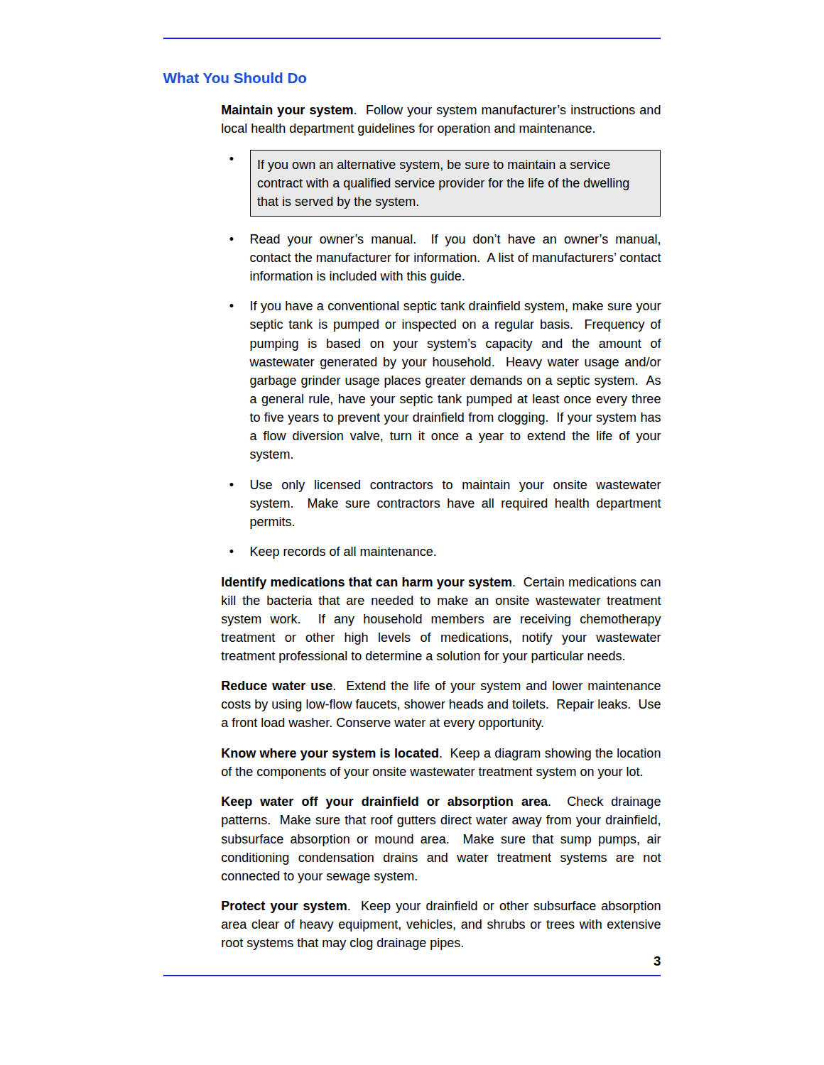What You Should Do
Maintain your system. Follow your system manufacturer’s instructions and local health department guidelines for operation and maintenance.
If you own an alternative system, be sure to maintain a service contract with a qualified service provider for the life of the dwelling that is served by the system.
Read your owner’s manual. If you don’t have an owner’s manual, contact the manufacturer for information. A list of manufacturers’ contact information is included with this guide.
If you have a conventional septic tank drainfield system, make sure your septic tank is pumped or inspected on a regular basis. Frequency of pumping is based on your system’s capacity and the amount of wastewater generated by your household. Heavy water usage and/or garbage grinder usage places greater demands on a septic system. As a general rule, have your septic tank pumped at least once every three to five years to prevent your drainfield from clogging. If your system has a flow diversion valve, turn it once a year to extend the life of your system.
Use only licensed contractors to maintain your onsite wastewater system. Make sure contractors have all required health department permits.
Keep records of all maintenance.
Identify medications that can harm your system. Certain medications can kill the bacteria that are needed to make an onsite wastewater treatment system work. If any household members are receiving chemotherapy treatment or other high levels of medications, notify your wastewater treatment professional to determine a solution for your particular needs.
Reduce water use. Extend the life of your system and lower maintenance costs by using low-flow faucets, shower heads and toilets. Repair leaks. Use a front load washer. Conserve water at every opportunity.
Know where your system is located. Keep a diagram showing the location of the components of your onsite wastewater treatment system on your lot.
Keep water off your drainfield or absorption area. Check drainage patterns. Make sure that roof gutters direct water away from your drainfield, subsurface absorption or mound area. Make sure that sump pumps, air conditioning condensation drains and water treatment systems are not connected to your sewage system.
Protect your system. Keep your drainfield or other subsurface absorption area clear of heavy equipment, vehicles, and shrubs or trees with extensive root systems that may clog drainage pipes.
3